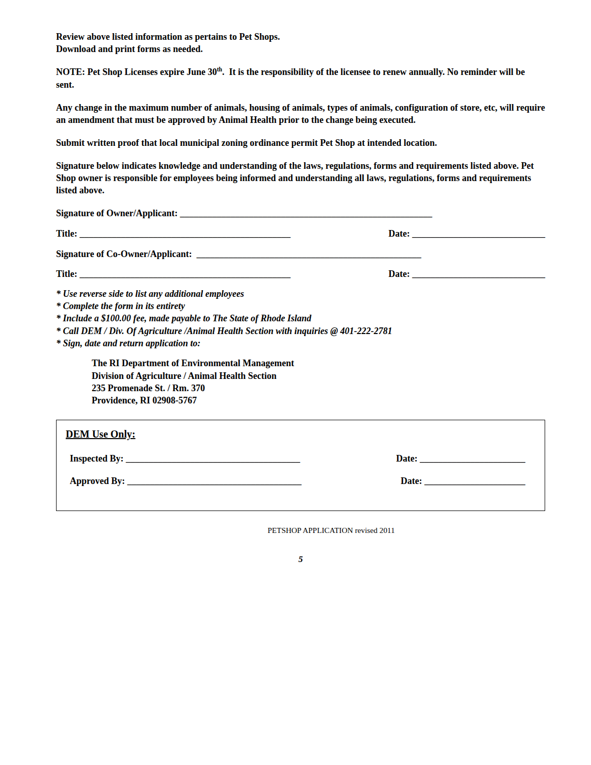Review above listed information as pertains to Pet Shops.
Download and print forms as needed.
NOTE: Pet Shop Licenses expire June 30th. It is the responsibility of the licensee to renew annually. No reminder will be sent.
Any change in the maximum number of animals, housing of animals, types of animals, configuration of store, etc, will require an amendment that must be approved by Animal Health prior to the change being executed.
Submit written proof that local municipal zoning ordinance permit Pet Shop at intended location.
Signature below indicates knowledge and understanding of the laws, regulations, forms and requirements listed above. Pet Shop owner is responsible for employees being informed and understanding all laws, regulations, forms and requirements listed above.
Signature of Owner/Applicant: _______________________________________________________
Title: ______________________________________________ Date: _____________________________
Signature of Co-Owner/Applicant: _________________________________________________
Title: ______________________________________________ Date: _____________________________
* Use reverse side to list any additional employees
* Complete the form in its entirety
* Include a $100.00 fee, made payable to The State of Rhode Island
* Call DEM / Div. Of Agriculture /Animal Health Section with inquiries @ 401-222-2781
* Sign, date and return application to:
The RI Department of Environmental Management
Division of Agriculture / Animal Health Section
235 Promenade St. / Rm. 370
Providence, RI 02908-5767
DEM Use Only:
Inspected By: ______________________________________ Date: _______________________
Approved By: ______________________________________ Date: ______________________
PETSHOP APPLICATION revised 2011
5